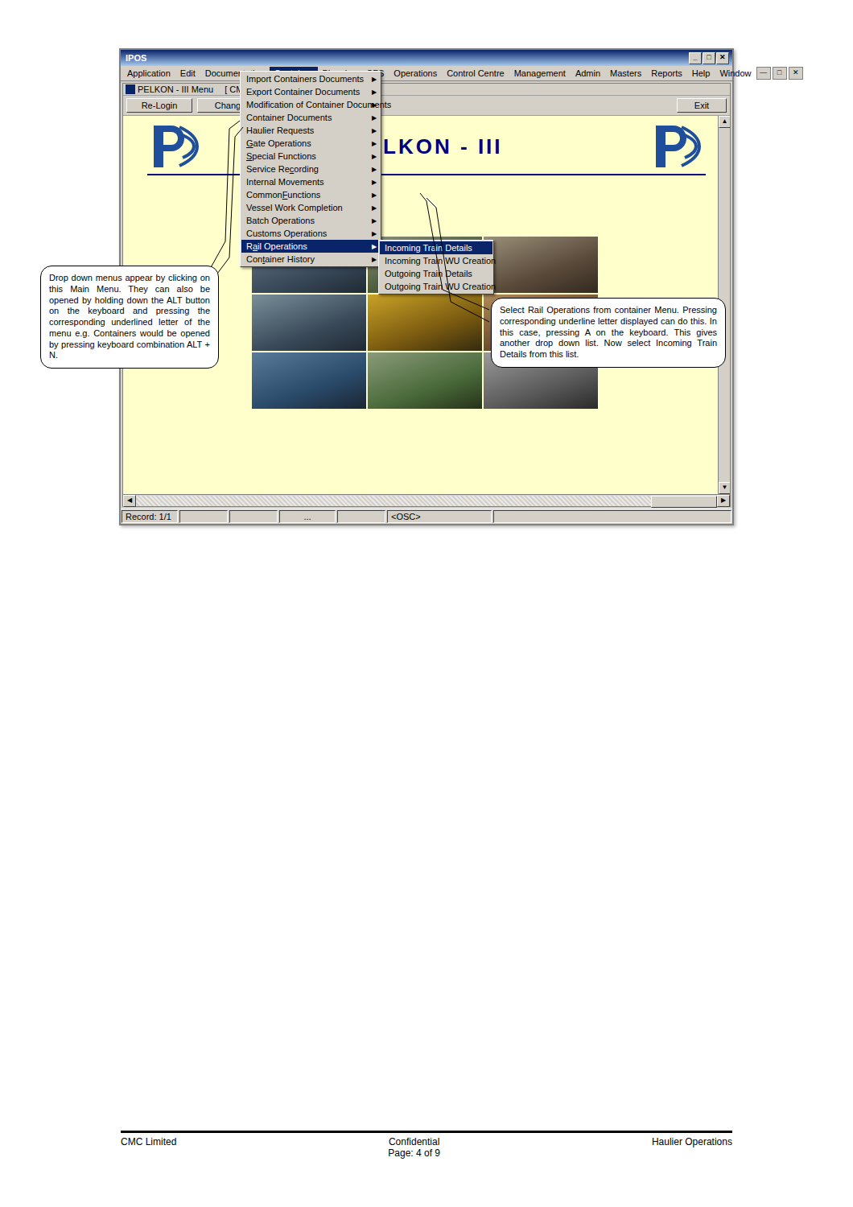IPOS _□✕
Application Edit Documentation Container Planning CFS Operations Control Centre Management Admin Masters Reports Help Window —□✕
PELKON - III Menu [ CMC ]
Re-Login Change Exit
PELKON - III
▲
▼
◀
▶
Record: 1/1 ... <OSC>
Import Containers Documents▶
Export Container Documents▶
Modification of Container Documents▶
Container Documents▶
Haulier Requests▶
Gate Operations▶
Special Functions▶
Service Recording▶
Internal Movements▶
Common Functions▶
Vessel Work Completion▶
Batch Operations▶
Customs Operations▶
Rail Operations▶
Container History▶
Incoming Train Details
Incoming Train WU Creation
Outgoing Train Details
Outgoing Train WU Creation
Drop down menus appear by clicking on this Main Menu. They can also be opened by holding down the ALT button on the keyboard and pressing the corresponding underlined letter of the menu e.g. Containers would be opened by pressing keyboard combination ALT + N.
Select Rail Operations from container Menu. Pressing corresponding underline letter displayed can do this. In this case, pressing A on the keyboard. This gives another drop down list. Now select Incoming Train Details from this list.
CMC Limited
Confidential
Page: 4 of 9
Haulier Operations